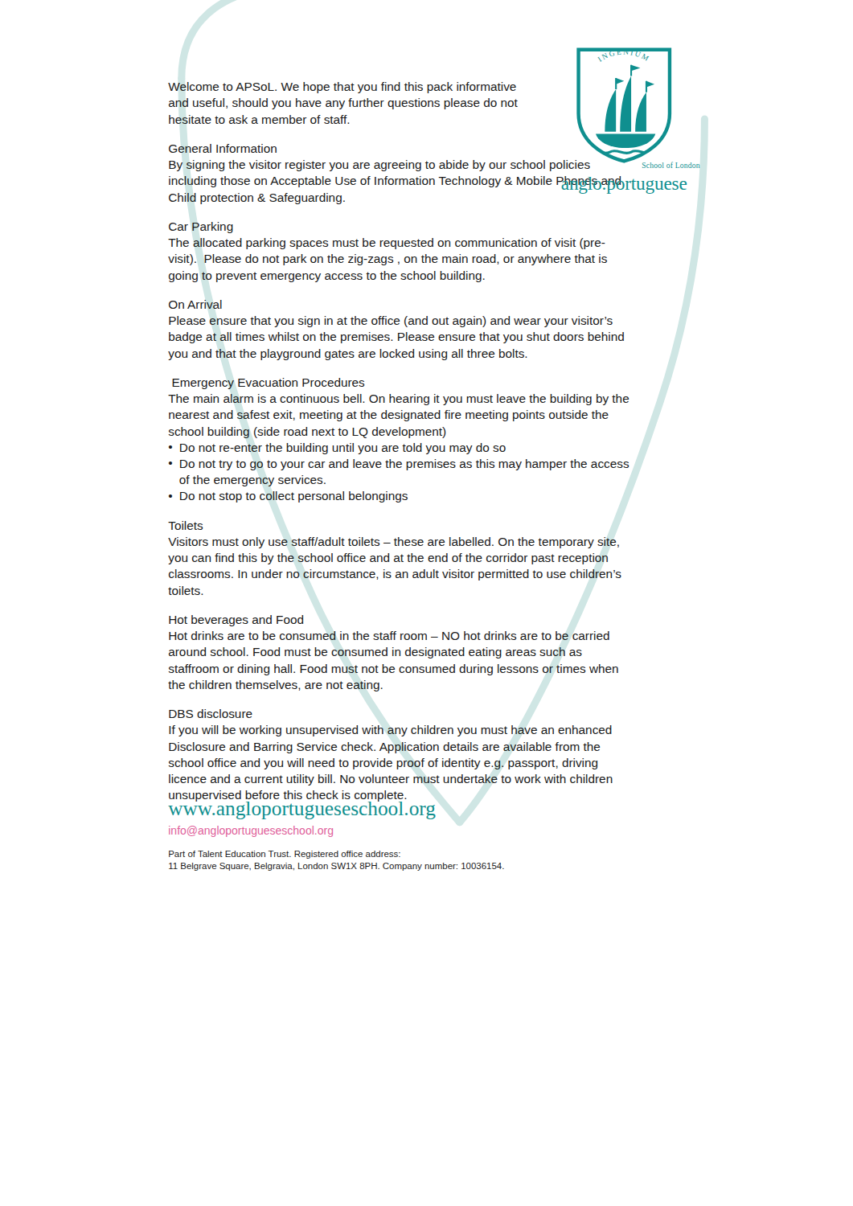INGENIUM
School of London
anglo. portuguese
Welcome to APSoL. We hope that you find this pack informative and useful, should you have any further questions please do not hesitate to ask a member of staff.
General Information
By signing the visitor register you are agreeing to abide by our school policies including those on Acceptable Use of Information Technology & Mobile Phones and Child protection & Safeguarding.
Car Parking
The allocated parking spaces must be requested on communication of visit (pre-visit). Please do not park on the zig-zags , on the main road, or anywhere that is going to prevent emergency access to the school building.
On Arrival
Please ensure that you sign in at the office (and out again) and wear your visitor’s badge at all times whilst on the premises. Please ensure that you shut doors behind you and that the playground gates are locked using all three bolts.
Emergency Evacuation Procedures
The main alarm is a continuous bell. On hearing it you must leave the building by the nearest and safest exit, meeting at the designated fire meeting points outside the school building (side road next to LQ development)
Do not re-enter the building until you are told you may do so
Do not try to go to your car and leave the premises as this may hamper the access of the emergency services.
Do not stop to collect personal belongings
Toilets
Visitors must only use staff/adult toilets – these are labelled. On the temporary site, you can find this by the school office and at the end of the corridor past reception classrooms. In under no circumstance, is an adult visitor permitted to use children’s toilets.
Hot beverages and Food
Hot drinks are to be consumed in the staff room – NO hot drinks are to be carried around school. Food must be consumed in designated eating areas such as staffroom or dining hall. Food must not be consumed during lessons or times when the children themselves, are not eating.
DBS disclosure
If you will be working unsupervised with any children you must have an enhanced Disclosure and Barring Service check. Application details are available from the school office and you will need to provide proof of identity e.g. passport, driving licence and a current utility bill. No volunteer must undertake to work with children unsupervised before this check is complete.
www.angloportugueseschool.org
info@angloportugueseschool.org
Part of Talent Education Trust. Registered office address:
11 Belgrave Square, Belgravia, London SW1X 8PH. Company number: 10036154.